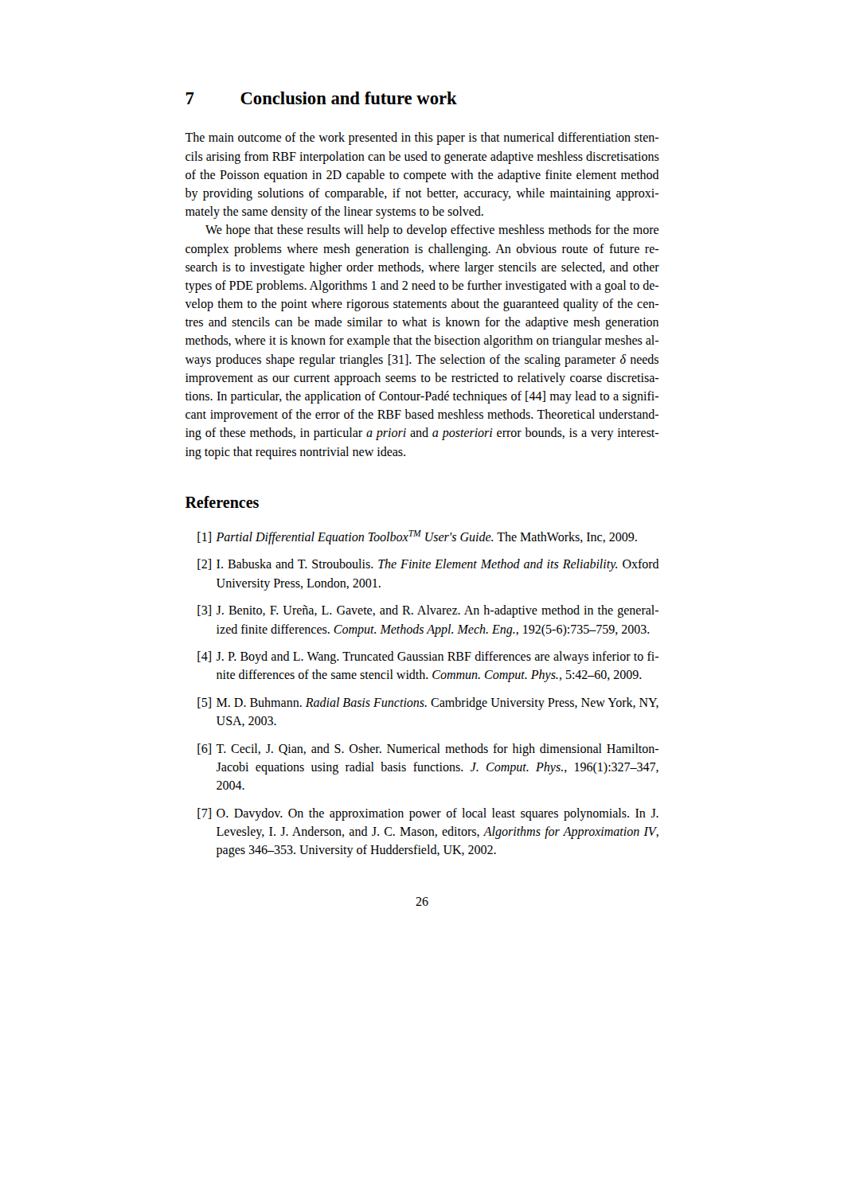7 Conclusion and future work
The main outcome of the work presented in this paper is that numerical differentiation stencils arising from RBF interpolation can be used to generate adaptive meshless discretisations of the Poisson equation in 2D capable to compete with the adaptive finite element method by providing solutions of comparable, if not better, accuracy, while maintaining approximately the same density of the linear systems to be solved.
We hope that these results will help to develop effective meshless methods for the more complex problems where mesh generation is challenging. An obvious route of future research is to investigate higher order methods, where larger stencils are selected, and other types of PDE problems. Algorithms 1 and 2 need to be further investigated with a goal to develop them to the point where rigorous statements about the guaranteed quality of the centres and stencils can be made similar to what is known for the adaptive mesh generation methods, where it is known for example that the bisection algorithm on triangular meshes always produces shape regular triangles [31]. The selection of the scaling parameter δ needs improvement as our current approach seems to be restricted to relatively coarse discretisations. In particular, the application of Contour-Padé techniques of [44] may lead to a significant improvement of the error of the RBF based meshless methods. Theoretical understanding of these methods, in particular a priori and a posteriori error bounds, is a very interesting topic that requires nontrivial new ideas.
References
Partial Differential Equation ToolboxTM User's Guide. The MathWorks, Inc, 2009.
I. Babuska and T. Strouboulis. The Finite Element Method and its Reliability. Oxford University Press, London, 2001.
J. Benito, F. Ureña, L. Gavete, and R. Alvarez. An h-adaptive method in the generalized finite differences. Comput. Methods Appl. Mech. Eng., 192(5-6):735–759, 2003.
J. P. Boyd and L. Wang. Truncated Gaussian RBF differences are always inferior to finite differences of the same stencil width. Commun. Comput. Phys., 5:42–60, 2009.
M. D. Buhmann. Radial Basis Functions. Cambridge University Press, New York, NY, USA, 2003.
T. Cecil, J. Qian, and S. Osher. Numerical methods for high dimensional Hamilton-Jacobi equations using radial basis functions. J. Comput. Phys., 196(1):327–347, 2004.
O. Davydov. On the approximation power of local least squares polynomials. In J. Levesley, I. J. Anderson, and J. C. Mason, editors, Algorithms for Approximation IV, pages 346–353. University of Huddersfield, UK, 2002.
26